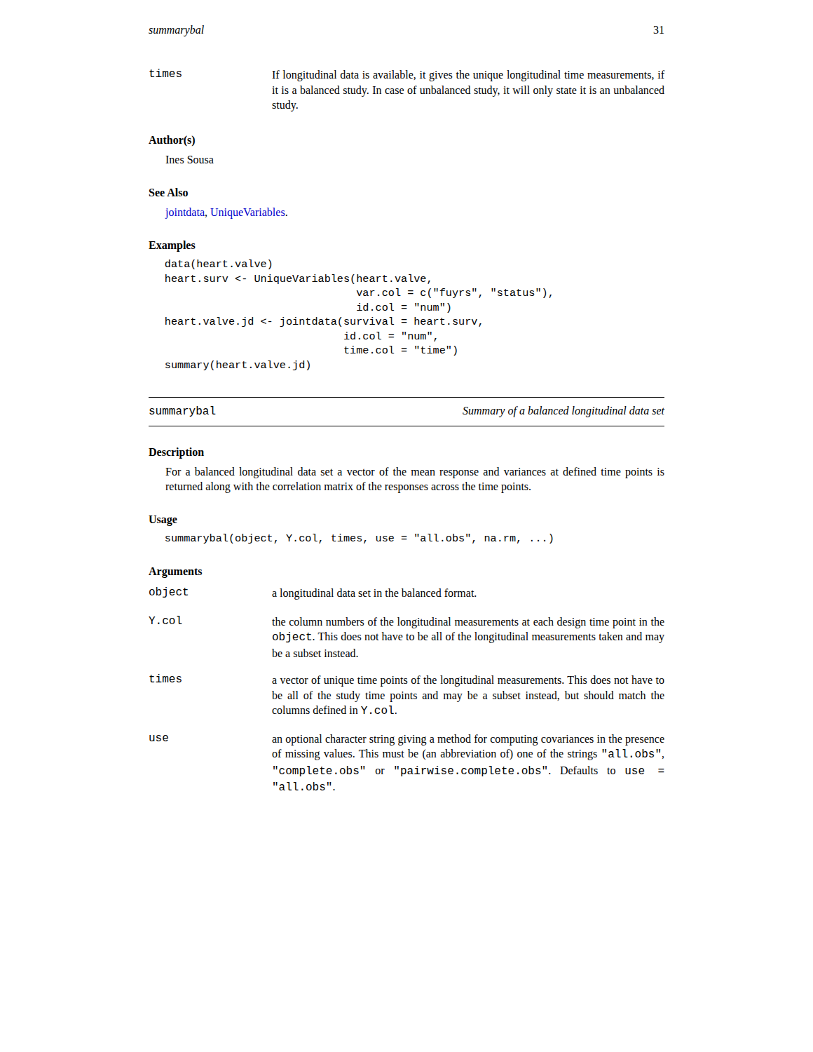summarybal 31
times
If longitudinal data is available, it gives the unique longitudinal time measurements, if it is a balanced study. In case of unbalanced study, it will only state it is an unbalanced study.
Author(s)
Ines Sousa
See Also
jointdata, UniqueVariables.
Examples
data(heart.valve)
heart.surv <- UniqueVariables(heart.valve,
                              var.col = c("fuyrs", "status"),
                              id.col = "num")
heart.valve.jd <- jointdata(survival = heart.surv,
                            id.col = "num",
                            time.col = "time")
summary(heart.valve.jd)
summarybal Summary of a balanced longitudinal data set
Description
For a balanced longitudinal data set a vector of the mean response and variances at defined time points is returned along with the correlation matrix of the responses across the time points.
Usage
summarybal(object, Y.col, times, use = "all.obs", na.rm, ...)
Arguments
object
a longitudinal data set in the balanced format.
Y.col
the column numbers of the longitudinal measurements at each design time point in the object. This does not have to be all of the longitudinal measurements taken and may be a subset instead.
times
a vector of unique time points of the longitudinal measurements. This does not have to be all of the study time points and may be a subset instead, but should match the columns defined in Y.col.
use
an optional character string giving a method for computing covariances in the presence of missing values. This must be (an abbreviation of) one of the strings "all.obs", "complete.obs" or "pairwise.complete.obs". Defaults to use = "all.obs".